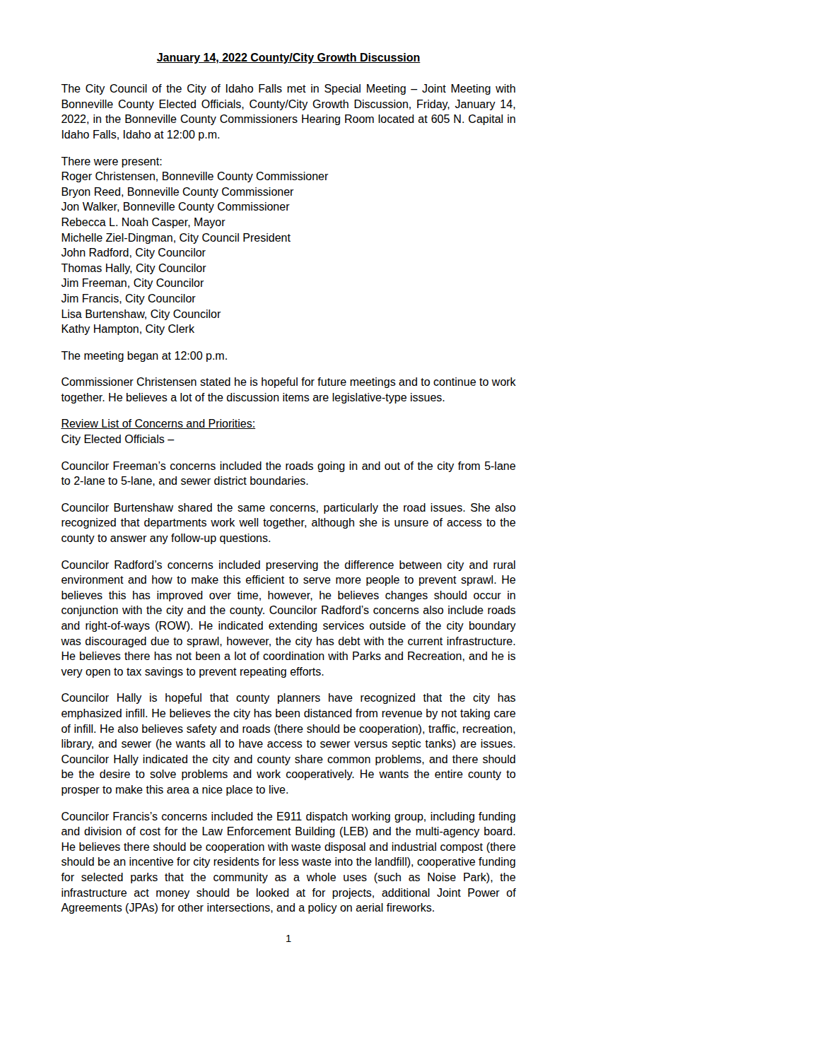January 14, 2022 County/City Growth Discussion
The City Council of the City of Idaho Falls met in Special Meeting – Joint Meeting with Bonneville County Elected Officials, County/City Growth Discussion, Friday, January 14, 2022, in the Bonneville County Commissioners Hearing Room located at 605 N. Capital in Idaho Falls, Idaho at 12:00 p.m.
There were present:
Roger Christensen, Bonneville County Commissioner
Bryon Reed, Bonneville County Commissioner
Jon Walker, Bonneville County Commissioner
Rebecca L. Noah Casper, Mayor
Michelle Ziel-Dingman, City Council President
John Radford, City Councilor
Thomas Hally, City Councilor
Jim Freeman, City Councilor
Jim Francis, City Councilor
Lisa Burtenshaw, City Councilor
Kathy Hampton, City Clerk
The meeting began at 12:00 p.m.
Commissioner Christensen stated he is hopeful for future meetings and to continue to work together. He believes a lot of the discussion items are legislative-type issues.
Review List of Concerns and Priorities:
City Elected Officials –
Councilor Freeman’s concerns included the roads going in and out of the city from 5-lane to 2-lane to 5-lane, and sewer district boundaries.
Councilor Burtenshaw shared the same concerns, particularly the road issues. She also recognized that departments work well together, although she is unsure of access to the county to answer any follow-up questions.
Councilor Radford’s concerns included preserving the difference between city and rural environment and how to make this efficient to serve more people to prevent sprawl. He believes this has improved over time, however, he believes changes should occur in conjunction with the city and the county. Councilor Radford’s concerns also include roads and right-of-ways (ROW). He indicated extending services outside of the city boundary was discouraged due to sprawl, however, the city has debt with the current infrastructure. He believes there has not been a lot of coordination with Parks and Recreation, and he is very open to tax savings to prevent repeating efforts.
Councilor Hally is hopeful that county planners have recognized that the city has emphasized infill. He believes the city has been distanced from revenue by not taking care of infill. He also believes safety and roads (there should be cooperation), traffic, recreation, library, and sewer (he wants all to have access to sewer versus septic tanks) are issues. Councilor Hally indicated the city and county share common problems, and there should be the desire to solve problems and work cooperatively. He wants the entire county to prosper to make this area a nice place to live.
Councilor Francis’s concerns included the E911 dispatch working group, including funding and division of cost for the Law Enforcement Building (LEB) and the multi-agency board. He believes there should be cooperation with waste disposal and industrial compost (there should be an incentive for city residents for less waste into the landfill), cooperative funding for selected parks that the community as a whole uses (such as Noise Park), the infrastructure act money should be looked at for projects, additional Joint Power of Agreements (JPAs) for other intersections, and a policy on aerial fireworks.
1